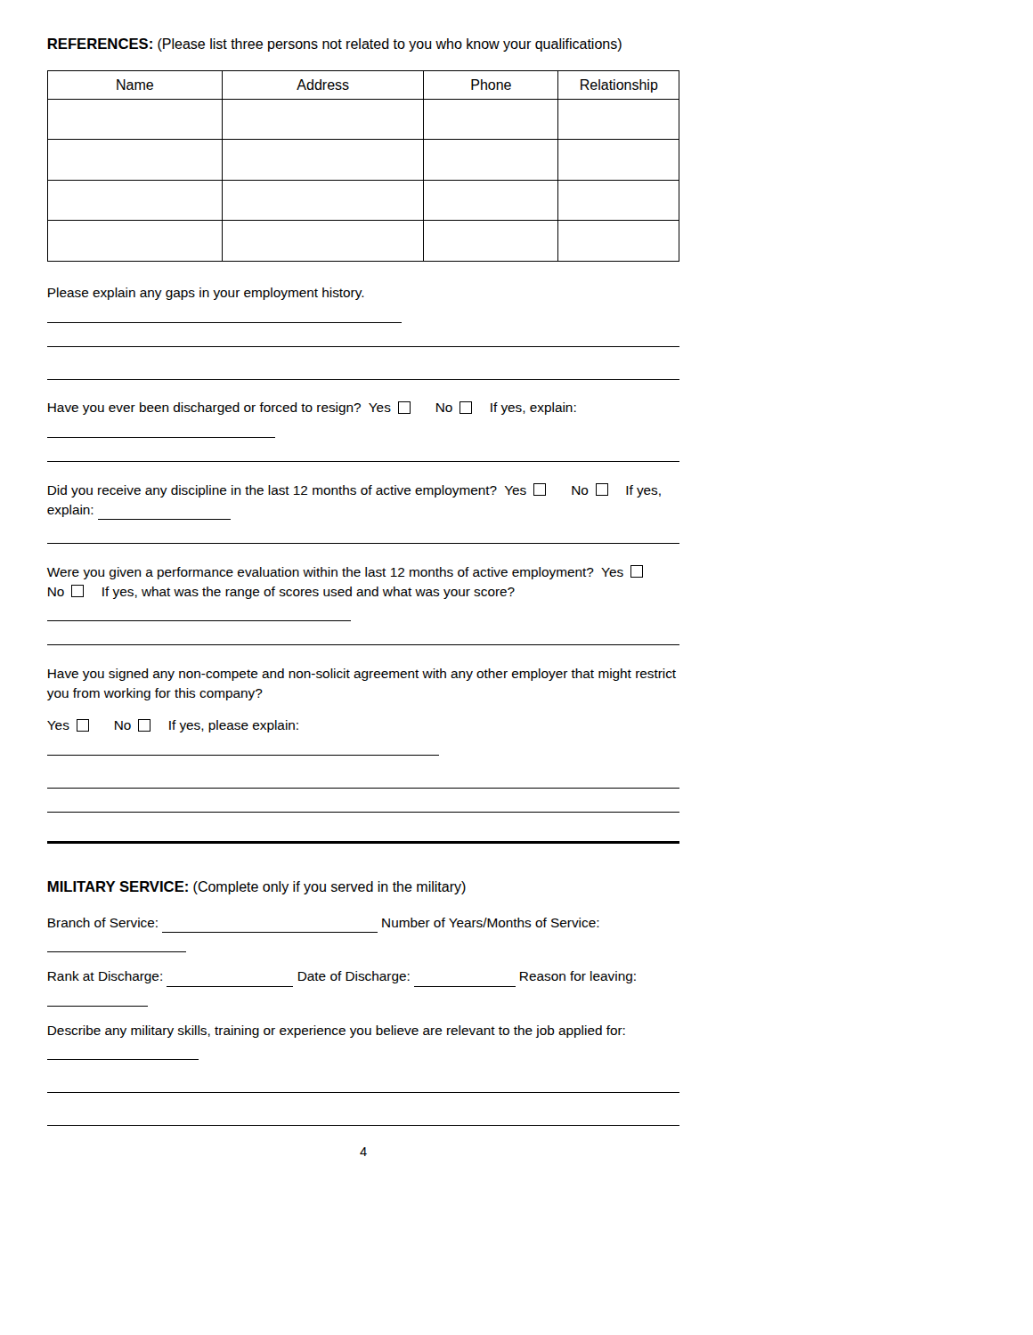REFERENCES:
(Please list three persons not related to you who know your qualifications)
| Name | Address | Phone | Relationship |
| --- | --- | --- | --- |
Please explain any gaps in your employment history.
Have you ever been discharged or forced to resign? Yes No If yes, explain:
Did you receive any discipline in the last 12 months of active employment? Yes No If yes, explain:
Were you given a performance evaluation within the last 12 months of active employment? Yes No If yes, what was the range of scores used and what was your score?
Have you signed any non-compete and non-solicit agreement with any other employer that might restrict you from working for this company?
Yes No If yes, please explain:
MILITARY SERVICE:
(Complete only if you served in the military)
Branch of Service: Number of Years/Months of Service:
Rank at Discharge: Date of Discharge: Reason for leaving:
Describe any military skills, training or experience you believe are relevant to the job applied for:
4